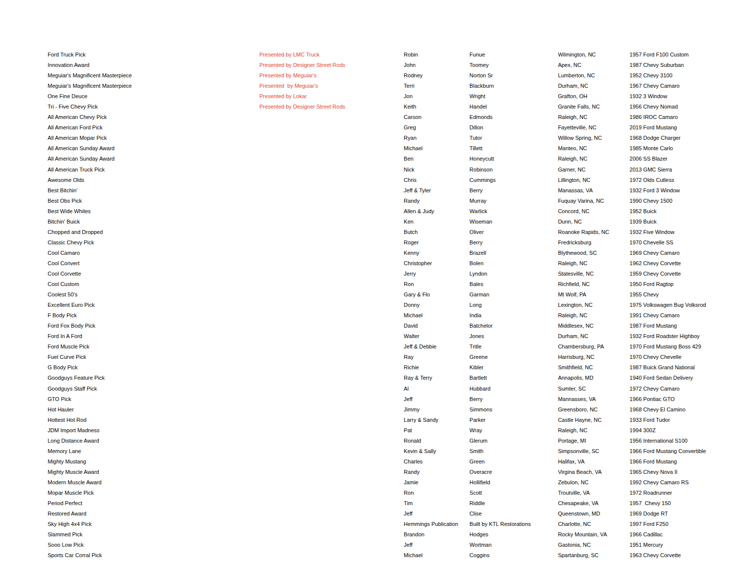| Ford Truck Pick | Presented by LMC Truck | Robin | Funue | Wilmington, NC | 1957 Ford F100 Custom |
| Innovation Award | Presented by Designer Street Rods | John | Toomey | Apex, NC | 1987 Chevy Suburban |
| Meguiar's Magnificent Masterpiece | Presented by Meguiar's | Rodney | Norton Sr | Lumberton, NC | 1952 Chevy 3100 |
| Meguiar's Magnificent Masterpiece | Presented by Meguiar's | Terri | Blackburn | Durham, NC | 1967 Chevy Camaro |
| One Fine Deuce | Presented by Lokar | Jon | Wright | Grafton, OH | 1932 3 Window |
| Tri - Five Chevy Pick | Presented by Designer Street Rods | Keith | Handel | Granite Falls, NC | 1956 Chevy Nomad |
| All American Chevy Pick | | Carson | Edmonds | Raleigh, NC | 1986 IROC Camaro |
| All American Ford Pick | | Greg | Dillon | Fayetteville, NC | 2019 Ford Mustang |
| All American Mopar Pick | | Ryan | Tutor | Willow Spring, NC | 1968 Dodge Charger |
| All American Sunday Award | | Michael | Tillett | Manteo, NC | 1985 Monte Carlo |
| All American Sunday Award | | Ben | Honeycutt | Raleigh, NC | 2006 SS Blazer |
| All American Truck Pick | | Nick | Robinson | Garner, NC | 2013 GMC Sierra |
| Awesome Olds | | Chris | Cummings | Lillington, NC | 1972 Olds Cutless |
| Best Bitchin' | | Jeff & Tyler | Berry | Manassas, VA | 1932 Ford 3 Window |
| Best Obs Pick | | Randy | Murray | Fuquay Varina, NC | 1990 Chevy 1500 |
| Best Wide Whites | | Allen & Judy | Warlick | Concord, NC | 1952 Buick |
| Bitchin' Buick | | Ken | Wiseman | Dunn, NC | 1939 Buick |
| Chopped and Dropped | | Butch | Oliver | Roanoke Rapids, NC | 1932 Five Window |
| Classic Chevy Pick | | Roger | Berry | Fredricksburg | 1970 Chevelle SS |
| Cool Camaro | | Kenny | Brazell | Blythewood, SC | 1969 Chevy Camaro |
| Cool Convert | | Christopher | Bolen | Raleigh, NC | 1962 Chevy Corvette |
| Cool Corvette | | Jerry | Lyndon | Statesville, NC | 1959 Chevy Corvette |
| Cool Custom | | Ron | Bales | Richfield, NC | 1950 Ford Ragtop |
| Coolest 50's | | Gary & Flo | Garman | Mt Wolf, PA | 1955 Chevy |
| Excellent Euro Pick | | Donny | Long | Lexington, NC | 1975 Volkswagen Bug Volksrod |
| F Body Pick | | Michael | India | Raleigh, NC | 1991 Chevy Camaro |
| Ford Fox Body Pick | | David | Batchelor | Middlesex, NC | 1987 Ford Mustang |
| Ford In A Ford | | Walter | Jones | Durham, NC | 1932 Ford Roadster Highboy |
| Ford Muscle Pick | | Jeff & Debbie | Tritle | Chambersburg, PA | 1970 Ford Mustang Boss 429 |
| Fuel Curve Pick | | Ray | Greene | Harrisburg, NC | 1970 Chevy Chevelle |
| G Body Pick | | Richie | Kibler | Smithfield, NC | 1987 Buick Grand National |
| Goodguys Feature Pick | | Ray & Terry | Bartlett | Annapolis, MD | 1940 Ford Sedan Delivery |
| Goodguys Staff Pick | | Al | Hubbard | Sumter, SC | 1972 Chevy Camaro |
| GTO Pick | | Jeff | Berry | Mannasses, VA | 1966 Pontiac GTO |
| Hot Hauler | | Jimmy | Simmons | Greensboro, NC | 1968 Chevy El Camino |
| Hottest Hot Rod | | Larry & Sandy | Parker | Castle Hayne, NC | 1933 Ford Tudor |
| JDM Import Madness | | Pat | Wray | Raleigh, NC | 1994 300Z |
| Long Distance Award | | Ronald | Glerum | Portage, MI | 1956 International S100 |
| Memory Lane | | Kevin & Sally | Smith | Simpsonville, SC | 1966 Ford Mustang Convertible |
| Mighty Mustang | | Charles | Green | Halifax, VA | 1966 Ford Mustang |
| Mighty Muscle Award | | Randy | Overacre | Virgina Beach, VA | 1965 Chevy Nova II |
| Modern Muscle Award | | Jamie | Hollifield | Zebulon, NC | 1992 Chevy Camaro RS |
| Mopar Muscle Pick | | Ron | Scott | Troutville, VA | 1972 Roadrunner |
| Period Perfect | | Tim | Riddle | Chesapeake, VA | 1957 Chevy 150 |
| Restored Award | | Jeff | Clise | Queenstown, MD | 1969 Dodge RT |
| Sky High 4x4 Pick | | Hemmings Publication | Built by KTL Restorations | Charlotte, NC | 1997 Ford F250 |
| Slammed Pick | | Brandon | Hodges | Rocky Mountain, VA | 1966 Cadillac |
| Sooo Low Pick | | Jeff | Wortman | Gastonia, NC | 1951 Mercury |
| Sports Car Corral Pick | | Michael | Coggins | Spartanburg, SC | 1963 Chevy Corvette |